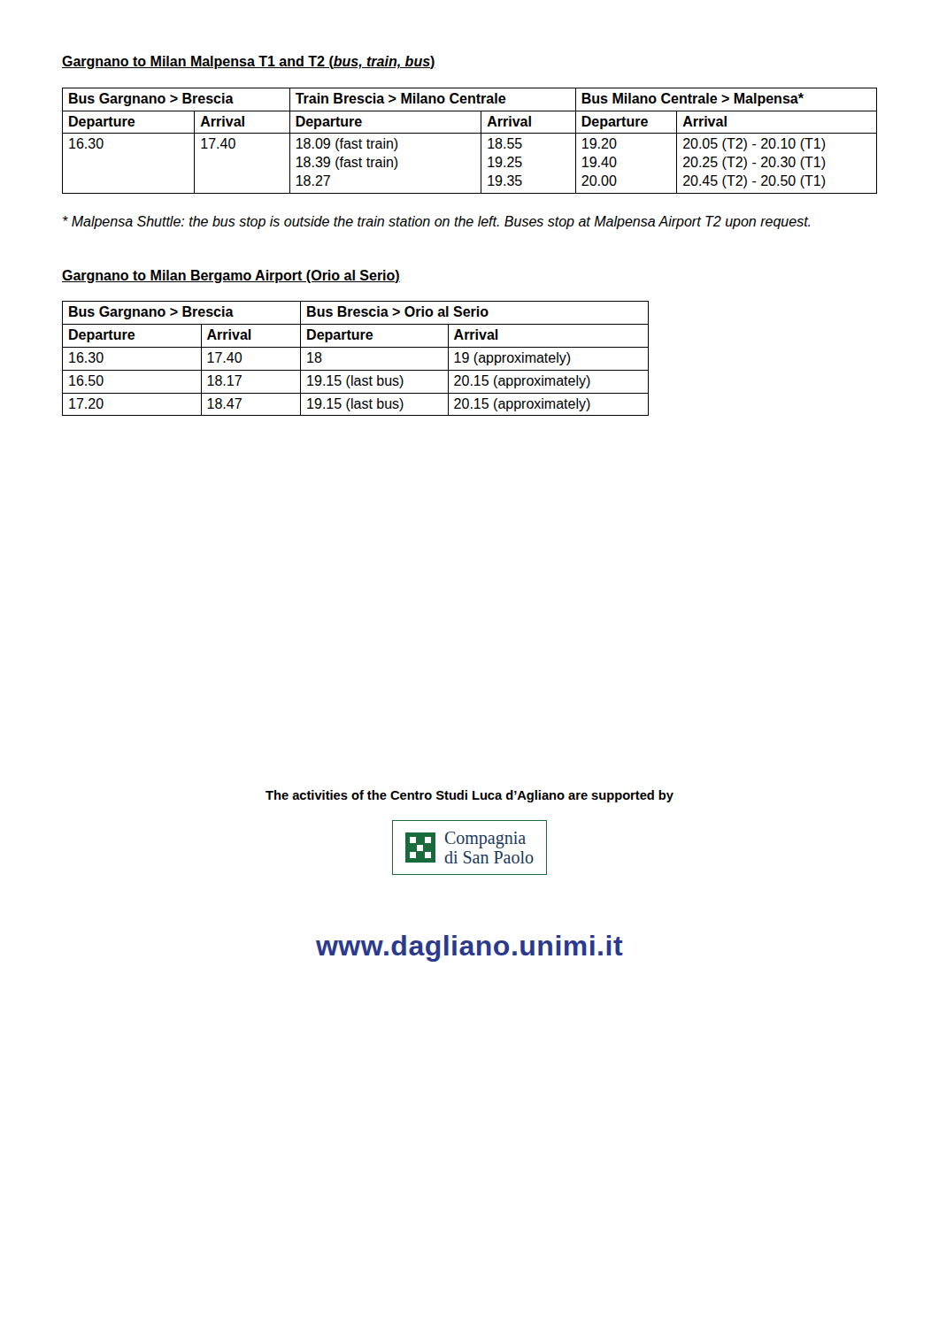Gargnano to Milan Malpensa T1 and T2 (bus, train, bus)
| Bus Gargnano > Brescia | Train Brescia > Milano Centrale | Bus Milano Centrale > Malpensa* |
| --- | --- | --- |
| Departure | Arrival | Departure | Arrival | Departure | Arrival |
| 16.30 | 17.40 | 18.09 (fast train) 18.39 (fast train) 18.27 | 18.55 19.25 19.35 | 19.20 19.40 20.00 | 20.05 (T2) - 20.10 (T1) 20.25 (T2) - 20.30 (T1) 20.45 (T2) - 20.50 (T1) |
* Malpensa Shuttle: the bus stop is outside the train station on the left. Buses stop at Malpensa Airport T2 upon request.
Gargnano to Milan Bergamo Airport (Orio al Serio)
| Bus Gargnano > Brescia | Bus Brescia > Orio al Serio |
| --- | --- |
| Departure | Arrival | Departure | Arrival |
| 16.30 | 17.40 | 18 | 19 (approximately) |
| 16.50 | 18.17 | 19.15 (last bus) | 20.15 (approximately) |
| 17.20 | 18.47 | 19.15 (last bus) | 20.15 (approximately) |
The activities of the Centro Studi Luca d’Agliano are supported by
Compagnia
di San Paolo
www.dagliano.unimi.it